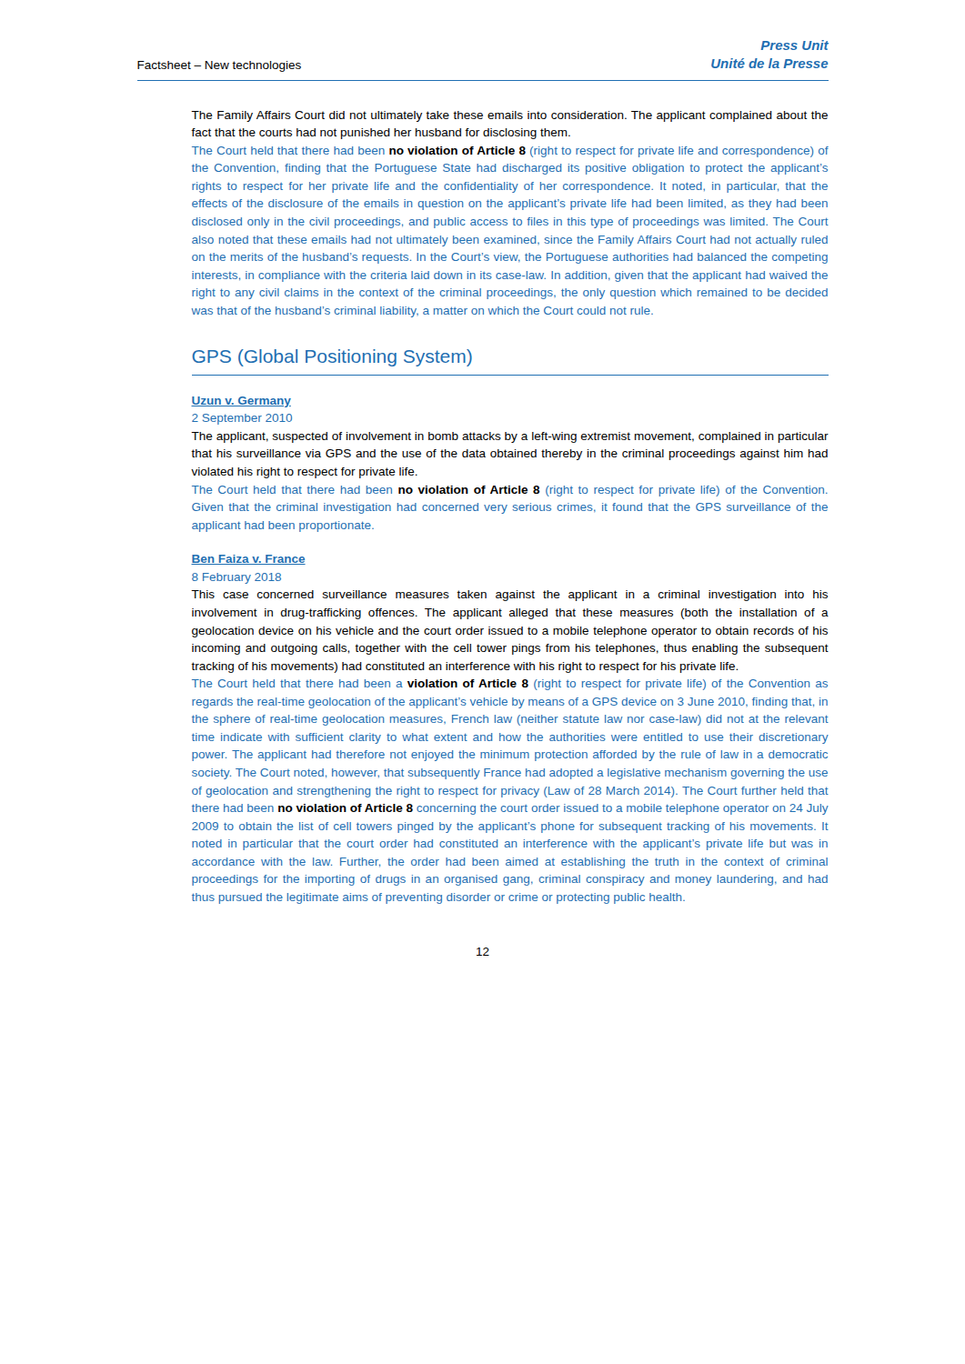Press Unit
Unité de la Presse
Factsheet – New technologies
The Family Affairs Court did not ultimately take these emails into consideration. The applicant complained about the fact that the courts had not punished her husband for disclosing them.
The Court held that there had been no violation of Article 8 (right to respect for private life and correspondence) of the Convention, finding that the Portuguese State had discharged its positive obligation to protect the applicant’s rights to respect for her private life and the confidentiality of her correspondence. It noted, in particular, that the effects of the disclosure of the emails in question on the applicant’s private life had been limited, as they had been disclosed only in the civil proceedings, and public access to files in this type of proceedings was limited. The Court also noted that these emails had not ultimately been examined, since the Family Affairs Court had not actually ruled on the merits of the husband’s requests. In the Court’s view, the Portuguese authorities had balanced the competing interests, in compliance with the criteria laid down in its case-law. In addition, given that the applicant had waived the right to any civil claims in the context of the criminal proceedings, the only question which remained to be decided was that of the husband’s criminal liability, a matter on which the Court could not rule.
GPS (Global Positioning System)
Uzun v. Germany
2 September 2010
The applicant, suspected of involvement in bomb attacks by a left-wing extremist movement, complained in particular that his surveillance via GPS and the use of the data obtained thereby in the criminal proceedings against him had violated his right to respect for private life.
The Court held that there had been no violation of Article 8 (right to respect for private life) of the Convention. Given that the criminal investigation had concerned very serious crimes, it found that the GPS surveillance of the applicant had been proportionate.
Ben Faiza v. France
8 February 2018
This case concerned surveillance measures taken against the applicant in a criminal investigation into his involvement in drug-trafficking offences. The applicant alleged that these measures (both the installation of a geolocation device on his vehicle and the court order issued to a mobile telephone operator to obtain records of his incoming and outgoing calls, together with the cell tower pings from his telephones, thus enabling the subsequent tracking of his movements) had constituted an interference with his right to respect for his private life.
The Court held that there had been a violation of Article 8 (right to respect for private life) of the Convention as regards the real-time geolocation of the applicant’s vehicle by means of a GPS device on 3 June 2010, finding that, in the sphere of real-time geolocation measures, French law (neither statute law nor case-law) did not at the relevant time indicate with sufficient clarity to what extent and how the authorities were entitled to use their discretionary power. The applicant had therefore not enjoyed the minimum protection afforded by the rule of law in a democratic society. The Court noted, however, that subsequently France had adopted a legislative mechanism governing the use of geolocation and strengthening the right to respect for privacy (Law of 28 March 2014). The Court further held that there had been no violation of Article 8 concerning the court order issued to a mobile telephone operator on 24 July 2009 to obtain the list of cell towers pinged by the applicant’s phone for subsequent tracking of his movements. It noted in particular that the court order had constituted an interference with the applicant’s private life but was in accordance with the law. Further, the order had been aimed at establishing the truth in the context of criminal proceedings for the importing of drugs in an organised gang, criminal conspiracy and money laundering, and had thus pursued the legitimate aims of preventing disorder or crime or protecting public health.
12